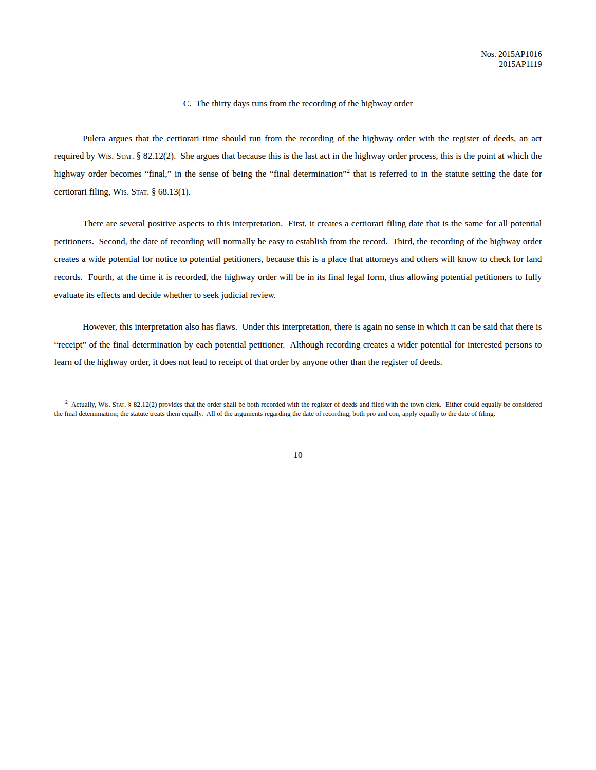Nos. 2015AP1016
2015AP1119
C. The thirty days runs from the recording of the highway order
Pulera argues that the certiorari time should run from the recording of the highway order with the register of deeds, an act required by Wis. Stat. § 82.12(2). She argues that because this is the last act in the highway order process, this is the point at which the highway order becomes “final,” in the sense of being the “final determination”2 that is referred to in the statute setting the date for certiorari filing, Wis. Stat. § 68.13(1).
There are several positive aspects to this interpretation. First, it creates a certiorari filing date that is the same for all potential petitioners. Second, the date of recording will normally be easy to establish from the record. Third, the recording of the highway order creates a wide potential for notice to potential petitioners, because this is a place that attorneys and others will know to check for land records. Fourth, at the time it is recorded, the highway order will be in its final legal form, thus allowing potential petitioners to fully evaluate its effects and decide whether to seek judicial review.
However, this interpretation also has flaws. Under this interpretation, there is again no sense in which it can be said that there is “receipt” of the final determination by each potential petitioner. Although recording creates a wider potential for interested persons to learn of the highway order, it does not lead to receipt of that order by anyone other than the register of deeds.
2 Actually, Wis. Stat. § 82.12(2) provides that the order shall be both recorded with the register of deeds and filed with the town clerk. Either could equally be considered the final determination; the statute treats them equally. All of the arguments regarding the date of recording, both pro and con, apply equally to the date of filing.
10